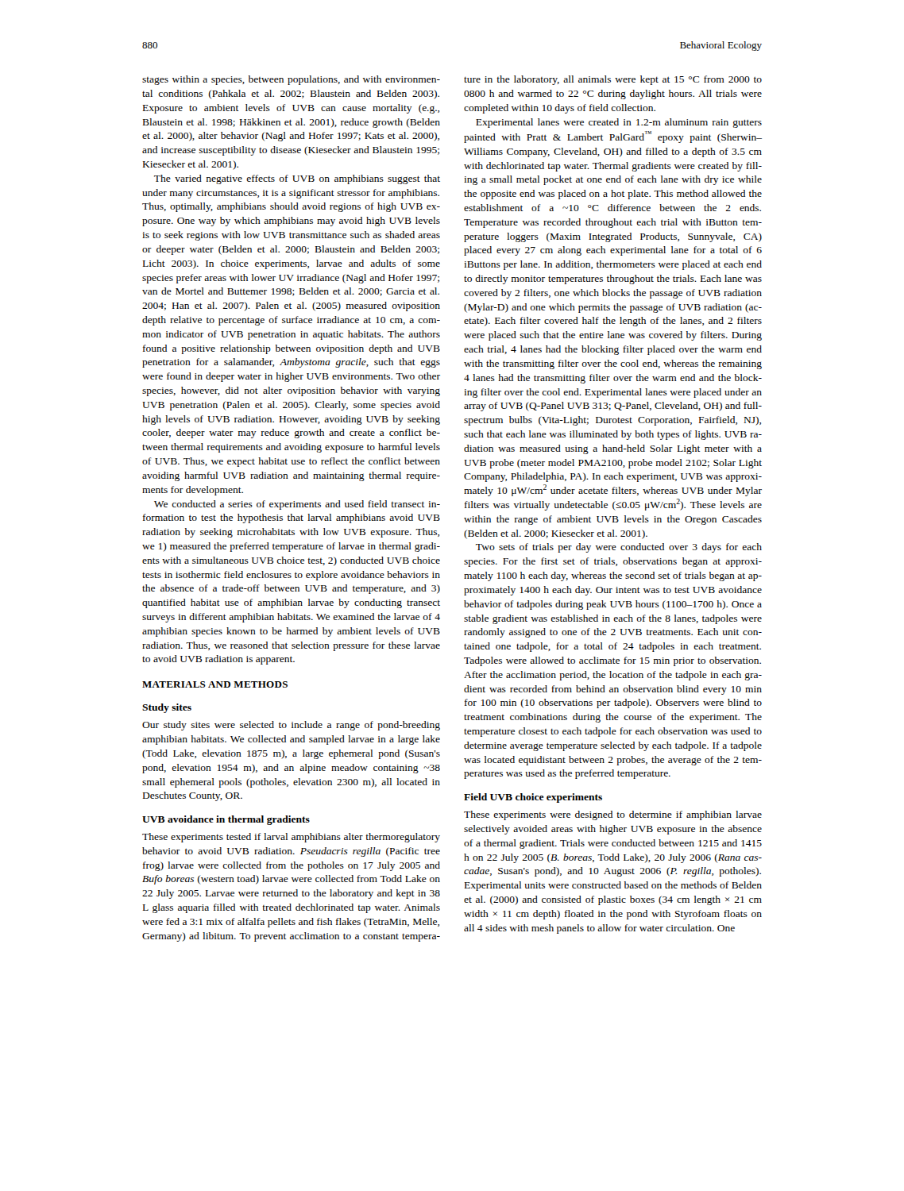880 Behavioral Ecology
stages within a species, between populations, and with environmental conditions (Pahkala et al. 2002; Blaustein and Belden 2003). Exposure to ambient levels of UVB can cause mortality (e.g., Blaustein et al. 1998; Häkkinen et al. 2001), reduce growth (Belden et al. 2000), alter behavior (Nagl and Hofer 1997; Kats et al. 2000), and increase susceptibility to disease (Kiesecker and Blaustein 1995; Kiesecker et al. 2001).
The varied negative effects of UVB on amphibians suggest that under many circumstances, it is a significant stressor for amphibians. Thus, optimally, amphibians should avoid regions of high UVB exposure. One way by which amphibians may avoid high UVB levels is to seek regions with low UVB transmittance such as shaded areas or deeper water (Belden et al. 2000; Blaustein and Belden 2003; Licht 2003). In choice experiments, larvae and adults of some species prefer areas with lower UV irradiance (Nagl and Hofer 1997; van de Mortel and Buttemer 1998; Belden et al. 2000; Garcia et al. 2004; Han et al. 2007). Palen et al. (2005) measured oviposition depth relative to percentage of surface irradiance at 10 cm, a common indicator of UVB penetration in aquatic habitats. The authors found a positive relationship between oviposition depth and UVB penetration for a salamander, Ambystoma gracile, such that eggs were found in deeper water in higher UVB environments. Two other species, however, did not alter oviposition behavior with varying UVB penetration (Palen et al. 2005). Clearly, some species avoid high levels of UVB radiation. However, avoiding UVB by seeking cooler, deeper water may reduce growth and create a conflict between thermal requirements and avoiding exposure to harmful levels of UVB. Thus, we expect habitat use to reflect the conflict between avoiding harmful UVB radiation and maintaining thermal requirements for development.
We conducted a series of experiments and used field transect information to test the hypothesis that larval amphibians avoid UVB radiation by seeking microhabitats with low UVB exposure. Thus, we 1) measured the preferred temperature of larvae in thermal gradients with a simultaneous UVB choice test, 2) conducted UVB choice tests in isothermic field enclosures to explore avoidance behaviors in the absence of a trade-off between UVB and temperature, and 3) quantified habitat use of amphibian larvae by conducting transect surveys in different amphibian habitats. We examined the larvae of 4 amphibian species known to be harmed by ambient levels of UVB radiation. Thus, we reasoned that selection pressure for these larvae to avoid UVB radiation is apparent.
Materials and Methods
Study sites
Our study sites were selected to include a range of pond-breeding amphibian habitats. We collected and sampled larvae in a large lake (Todd Lake, elevation 1875 m), a large ephemeral pond (Susan's pond, elevation 1954 m), and an alpine meadow containing ~38 small ephemeral pools (potholes, elevation 2300 m), all located in Deschutes County, OR.
UVB avoidance in thermal gradients
These experiments tested if larval amphibians alter thermoregulatory behavior to avoid UVB radiation. Pseudacris regilla (Pacific tree frog) larvae were collected from the potholes on 17 July 2005 and Bufo boreas (western toad) larvae were collected from Todd Lake on 22 July 2005. Larvae were returned to the laboratory and kept in 38 L glass aquaria filled with treated dechlorinated tap water. Animals were fed a 3:1 mix of alfalfa pellets and fish flakes (TetraMin, Melle, Germany) ad libitum. To prevent acclimation to a constant temperature in the laboratory, all animals were kept at 15 °C from 2000 to 0800 h and warmed to 22 °C during daylight hours. All trials were completed within 10 days of field collection.
Experimental lanes were created in 1.2-m aluminum rain gutters painted with Pratt & Lambert PalGard™ epoxy paint (Sherwin–Williams Company, Cleveland, OH) and filled to a depth of 3.5 cm with dechlorinated tap water. Thermal gradients were created by filling a small metal pocket at one end of each lane with dry ice while the opposite end was placed on a hot plate. This method allowed the establishment of a ~10 °C difference between the 2 ends. Temperature was recorded throughout each trial with iButton temperature loggers (Maxim Integrated Products, Sunnyvale, CA) placed every 27 cm along each experimental lane for a total of 6 iButtons per lane. In addition, thermometers were placed at each end to directly monitor temperatures throughout the trials. Each lane was covered by 2 filters, one which blocks the passage of UVB radiation (Mylar-D) and one which permits the passage of UVB radiation (acetate). Each filter covered half the length of the lanes, and 2 filters were placed such that the entire lane was covered by filters. During each trial, 4 lanes had the blocking filter placed over the warm end with the transmitting filter over the cool end, whereas the remaining 4 lanes had the transmitting filter over the warm end and the blocking filter over the cool end. Experimental lanes were placed under an array of UVB (Q-Panel UVB 313; Q-Panel, Cleveland, OH) and full-spectrum bulbs (Vita-Light; Durotest Corporation, Fairfield, NJ), such that each lane was illuminated by both types of lights. UVB radiation was measured using a hand-held Solar Light meter with a UVB probe (meter model PMA2100, probe model 2102; Solar Light Company, Philadelphia, PA). In each experiment, UVB was approximately 10 μW/cm2 under acetate filters, whereas UVB under Mylar filters was virtually undetectable (≤0.05 μW/cm2). These levels are within the range of ambient UVB levels in the Oregon Cascades (Belden et al. 2000; Kiesecker et al. 2001).
Two sets of trials per day were conducted over 3 days for each species. For the first set of trials, observations began at approximately 1100 h each day, whereas the second set of trials began at approximately 1400 h each day. Our intent was to test UVB avoidance behavior of tadpoles during peak UVB hours (1100–1700 h). Once a stable gradient was established in each of the 8 lanes, tadpoles were randomly assigned to one of the 2 UVB treatments. Each unit contained one tadpole, for a total of 24 tadpoles in each treatment. Tadpoles were allowed to acclimate for 15 min prior to observation. After the acclimation period, the location of the tadpole in each gradient was recorded from behind an observation blind every 10 min for 100 min (10 observations per tadpole). Observers were blind to treatment combinations during the course of the experiment. The temperature closest to each tadpole for each observation was used to determine average temperature selected by each tadpole. If a tadpole was located equidistant between 2 probes, the average of the 2 temperatures was used as the preferred temperature.
Field UVB choice experiments
These experiments were designed to determine if amphibian larvae selectively avoided areas with higher UVB exposure in the absence of a thermal gradient. Trials were conducted between 1215 and 1415 h on 22 July 2005 (B. boreas, Todd Lake), 20 July 2006 (Rana cascadae, Susan's pond), and 10 August 2006 (P. regilla, potholes). Experimental units were constructed based on the methods of Belden et al. (2000) and consisted of plastic boxes (34 cm length × 21 cm width × 11 cm depth) floated in the pond with Styrofoam floats on all 4 sides with mesh panels to allow for water circulation. One